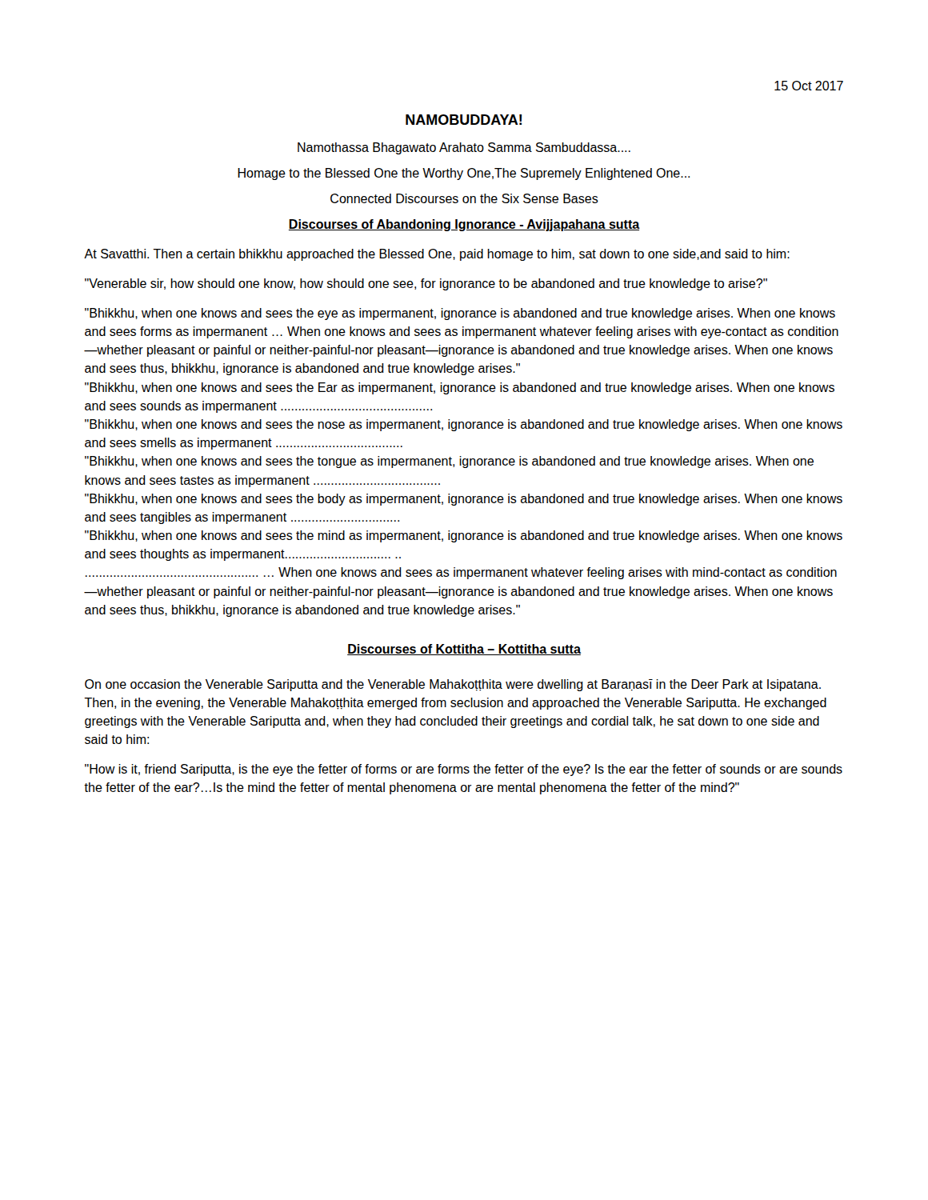15 Oct 2017
NAMOBUDDAYA!
Namothassa Bhagawato Arahato Samma Sambuddassa....
Homage to the Blessed One the Worthy One,The Supremely Enlightened One...
Connected Discourses on the Six Sense Bases
Discourses of Abandoning Ignorance - Avijjapahana sutta
At Savatthi. Then a certain bhikkhu approached the Blessed One, paid homage to him, sat down to one side,and said to him:
"Venerable sir, how should one know, how should one see, for ignorance to be abandoned and true knowledge to arise?"
"Bhikkhu, when one knows and sees the eye as impermanent, ignorance is abandoned and true knowledge arises. When one knows and sees forms as impermanent … When one knows and sees as impermanent whatever feeling arises with eye-contact as condition—whether pleasant or painful or neither-painful-nor pleasant—ignorance is abandoned and true knowledge arises. When one knows and sees thus, bhikkhu, ignorance is abandoned and true knowledge arises."
"Bhikkhu, when one knows and sees the Ear as impermanent, ignorance is abandoned and true knowledge arises. When one knows and sees sounds as impermanent ...........................................
"Bhikkhu, when one knows and sees the nose as impermanent, ignorance is abandoned and true knowledge arises. When one knows and sees smells as impermanent ....................................
"Bhikkhu, when one knows and sees the tongue as impermanent, ignorance is abandoned and true knowledge arises. When one knows and sees tastes as impermanent ....................................
"Bhikkhu, when one knows and sees the body as impermanent, ignorance is abandoned and true knowledge arises. When one knows and sees tangibles as impermanent ...............................
"Bhikkhu, when one knows and sees the mind as impermanent, ignorance is abandoned and true knowledge arises. When one knows and sees thoughts as impermanent.............................. ..
................................................. … When one knows and sees as impermanent whatever feeling arises with mind-contact as condition—whether pleasant or painful or neither-painful-nor pleasant—ignorance is abandoned and true knowledge arises. When one knows and sees thus, bhikkhu, ignorance is abandoned and true knowledge arises."
Discourses of Kottitha – Kottitha sutta
On one occasion the Venerable Sariputta and the Venerable Mahakoṭṭhita were dwelling at Baraṇasī in the Deer Park at Isipatana. Then, in the evening, the Venerable Mahakoṭṭhita emerged from seclusion and approached the Venerable Sariputta. He exchanged greetings with the Venerable Sariputta and, when they had concluded their greetings and cordial talk, he sat down to one side and said to him:
"How is it, friend Sariputta, is the eye the fetter of forms or are forms the fetter of the eye? Is the ear the fetter of sounds or are sounds the fetter of the ear?…Is the mind the fetter of mental phenomena or are mental phenomena the fetter of the mind?"